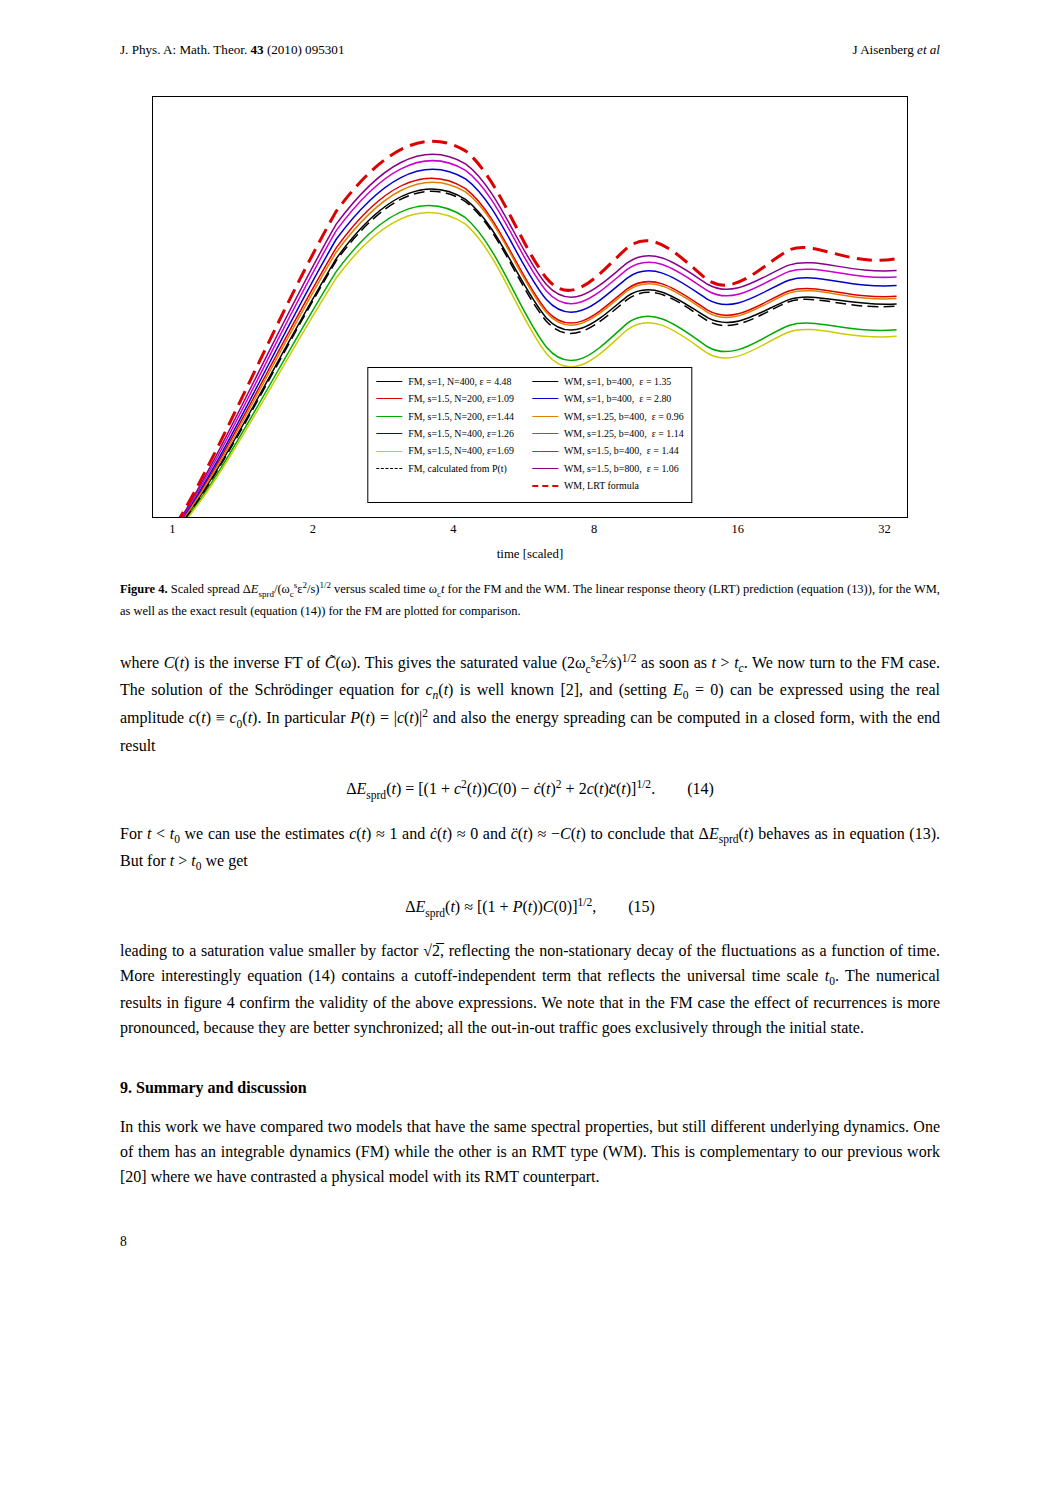J. Phys. A: Math. Theor. 43 (2010) 095301
J Aisenberg et al
ΔEsprd [scaled] 1 0.5
FM, s=1, N=400, ε = 4.48
FM, s=1.5, N=200, ε=1.09
FM, s=1.5, N=200, ε=1.44
FM, s=1.5, N=400, ε=1.26
FM, s=1.5, N=400, ε=1.69
FM, calculated from P(t)
WM, s=1, b=400, ε = 1.35
WM, s=1, b=400, ε = 2.80
WM, s=1.25, b=400, ε = 0.96
WM, s=1.25, b=400, ε = 1.14
WM, s=1.5, b=400, ε = 1.44
WM, s=1.5, b=800, ε = 1.06
WM, LRT formula
12481632
time [scaled]
Figure 4. Scaled spread ΔEsprd/(ωcsε2/s)1/2 versus scaled time ωct for the FM and the WM. The linear response theory (LRT) prediction (equation (13)), for the WM, as well as the exact result (equation (14)) for the FM are plotted for comparison.
where C(t) is the inverse FT of C̃(ω). This gives the saturated value (2ωcsε2∕s)1/2 as soon as t > tc. We now turn to the FM case. The solution of the Schrödinger equation for cn(t) is well known [2], and (setting E0 = 0) can be expressed using the real amplitude c(t) ≡ c0(t). In particular P(t) = |c(t)|2 and also the energy spreading can be computed in a closed form, with the end result
ΔEsprd(t) = [(1 + c2(t))C(0) − ċ(t)2 + 2c(t)c̈(t)]1/2.
(14)
For t < t0 we can use the estimates c(t) ≈ 1 and ċ(t) ≈ 0 and c̈(t) ≈ −C(t) to conclude that ΔEsprd(t) behaves as in equation (13). But for t > t0 we get
ΔEsprd(t) ≈ [(1 + P(t))C(0)]1/2,
(15)
leading to a saturation value smaller by factor √2̅, reflecting the non-stationary decay of the fluctuations as a function of time. More interestingly equation (14) contains a cutoff-independent term that reflects the universal time scale t0. The numerical results in figure 4 confirm the validity of the above expressions. We note that in the FM case the effect of recurrences is more pronounced, because they are better synchronized; all the out-in-out traffic goes exclusively through the initial state.
9. Summary and discussion
In this work we have compared two models that have the same spectral properties, but still different underlying dynamics. One of them has an integrable dynamics (FM) while the other is an RMT type (WM). This is complementary to our previous work [20] where we have contrasted a physical model with its RMT counterpart.
8